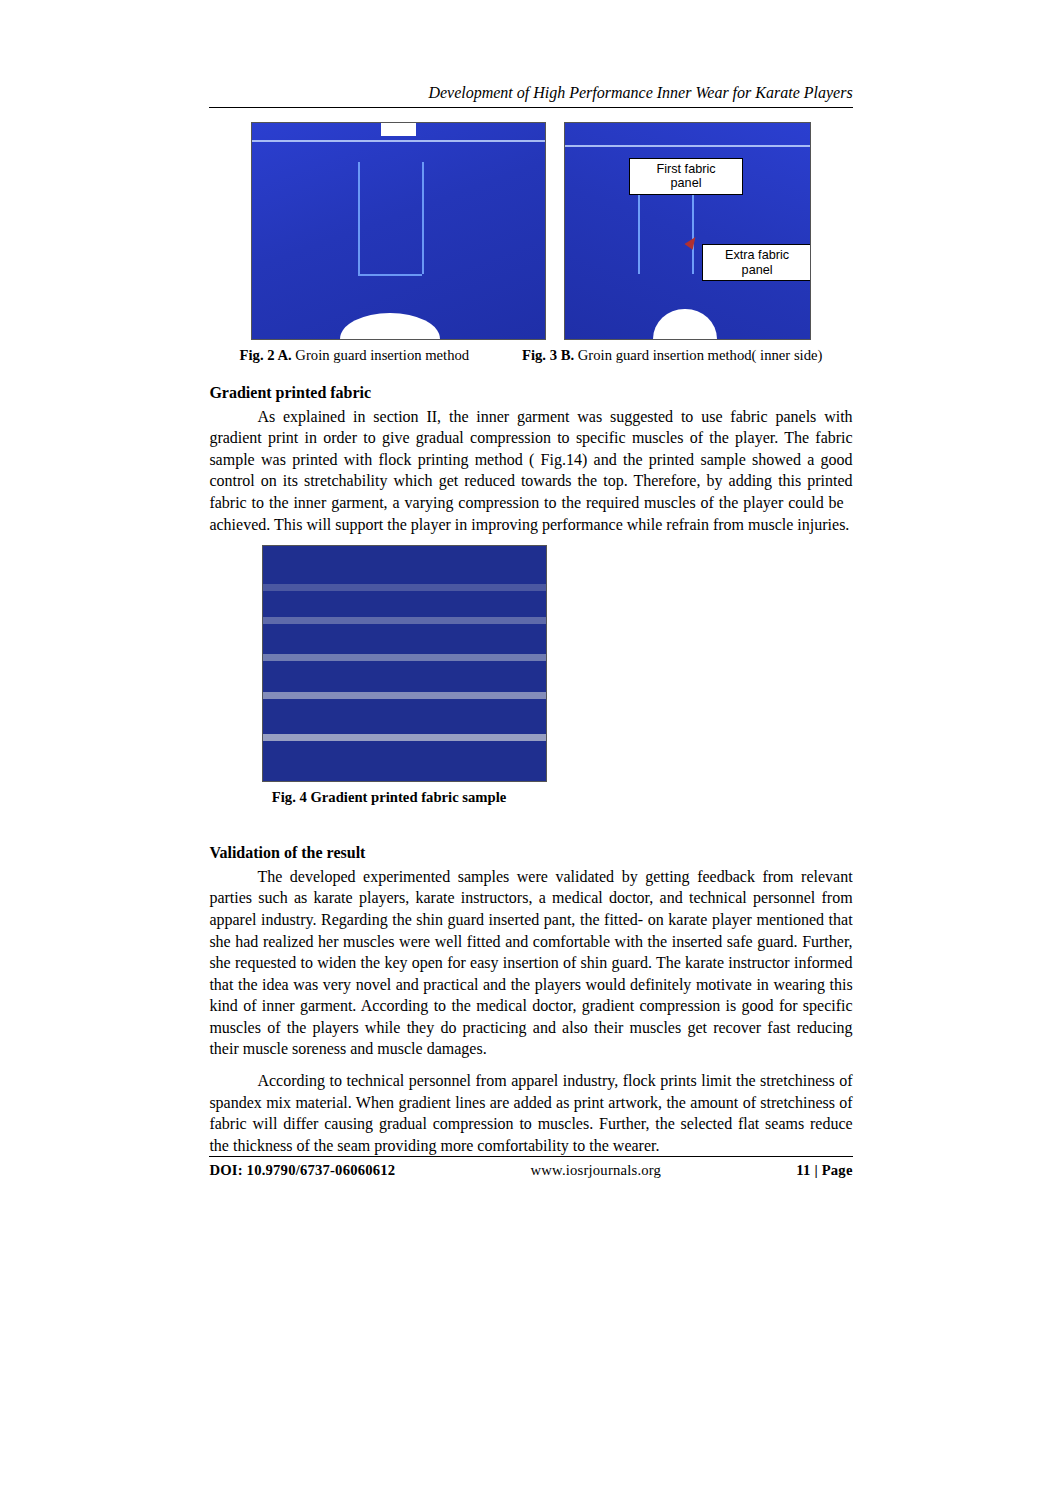Development of High Performance Inner Wear for Karate Players
First fabric
panel
Extra fabric
panel
Fig. 2 A. Groin guard insertion method Fig. 3 B. Groin guard insertion method( inner side)
Gradient printed fabric
As explained in section II, the inner garment was suggested to use fabric panels with gradient print in order to give gradual compression to specific muscles of the player. The fabric sample was printed with flock printing method ( Fig.14) and the printed sample showed a good control on its stretchability which get reduced towards the top. Therefore, by adding this printed fabric to the inner garment, a varying compression to the required muscles of the player could be achieved. This will support the player in improving performance while refrain from muscle injuries.
Fig. 4 Gradient printed fabric sample
Validation of the result
The developed experimented samples were validated by getting feedback from relevant parties such as karate players, karate instructors, a medical doctor, and technical personnel from apparel industry. Regarding the shin guard inserted pant, the fitted- on karate player mentioned that she had realized her muscles were well fitted and comfortable with the inserted safe guard. Further, she requested to widen the key open for easy insertion of shin guard. The karate instructor informed that the idea was very novel and practical and the players would definitely motivate in wearing this kind of inner garment. According to the medical doctor, gradient compression is good for specific muscles of the players while they do practicing and also their muscles get recover fast reducing their muscle soreness and muscle damages.
According to technical personnel from apparel industry, flock prints limit the stretchiness of spandex mix material. When gradient lines are added as print artwork, the amount of stretchiness of fabric will differ causing gradual compression to muscles. Further, the selected flat seams reduce the thickness of the seam providing more comfortability to the wearer.
DOI: 10.9790/6737-06060612 www.iosrjournals.org 11 | Page